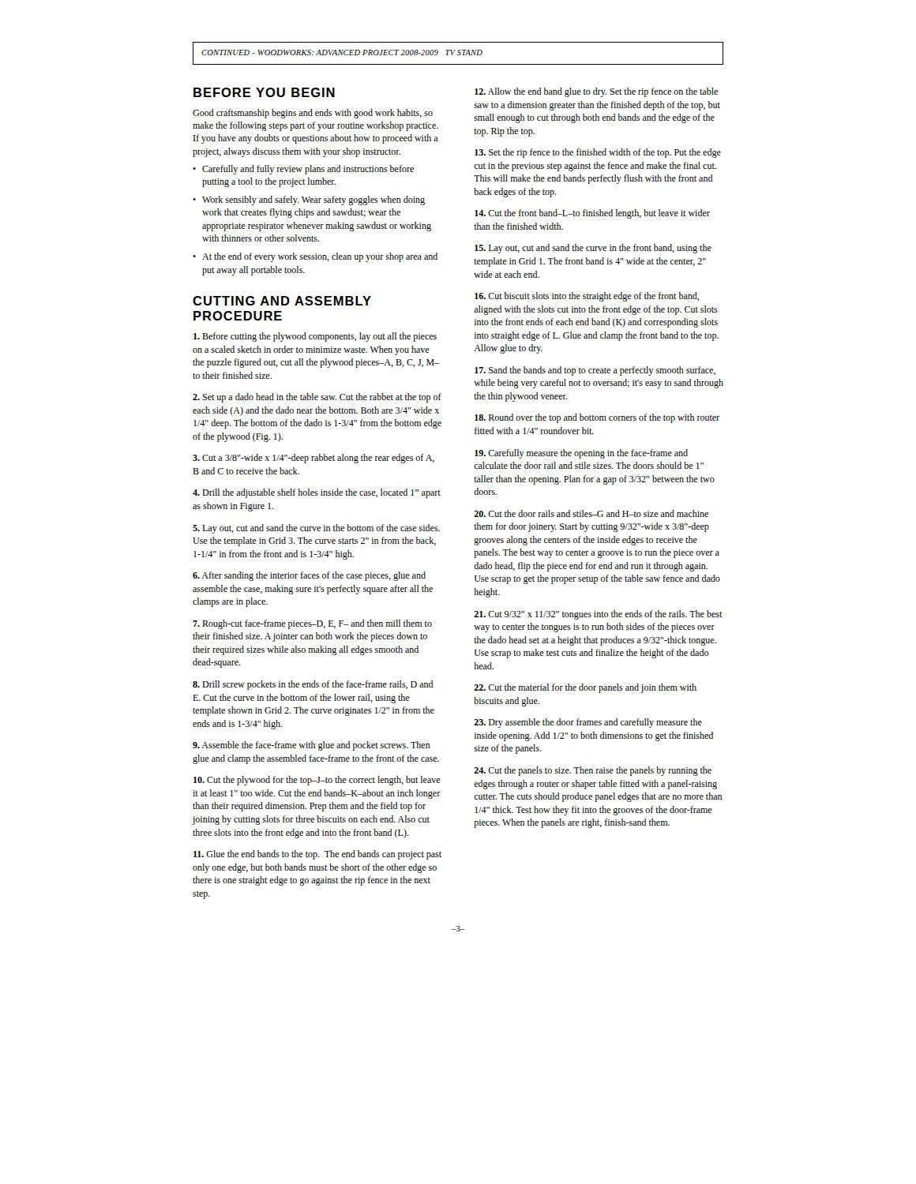CONTINUED - WOODWORKS: ADVANCED PROJECT 2008-2009 TV STAND
BEFORE YOU BEGIN
Good craftsmanship begins and ends with good work habits, so make the following steps part of your routine workshop practice. If you have any doubts or questions about how to proceed with a project, always discuss them with your shop instructor.
Carefully and fully review plans and instructions before putting a tool to the project lumber.
Work sensibly and safely. Wear safety goggles when doing work that creates flying chips and sawdust; wear the appropriate respirator whenever making sawdust or working with thinners or other solvents.
At the end of every work session, clean up your shop area and put away all portable tools.
CUTTING AND ASSEMBLY
PROCEDURE
1. Before cutting the plywood components, lay out all the pieces on a scaled sketch in order to minimize waste. When you have the puzzle figured out, cut all the plywood pieces–A, B, C, J, M–to their finished size.
2. Set up a dado head in the table saw. Cut the rabbet at the top of each side (A) and the dado near the bottom. Both are 3/4" wide x 1/4" deep. The bottom of the dado is 1-3/4" from the bottom edge of the plywood (Fig. 1).
3. Cut a 3/8"-wide x 1/4"-deep rabbet along the rear edges of A, B and C to receive the back.
4. Drill the adjustable shelf holes inside the case, located 1” apart as shown in Figure 1.
5. Lay out, cut and sand the curve in the bottom of the case sides. Use the template in Grid 3. The curve starts 2" in from the back, 1-1/4" in from the front and is 1-3/4" high.
6. After sanding the interior faces of the case pieces, glue and assemble the case, making sure it's perfectly square after all the clamps are in place.
7. Rough-cut face-frame pieces–D, E, F– and then mill them to their finished size. A jointer can both work the pieces down to their required sizes while also making all edges smooth and dead-square.
8. Drill screw pockets in the ends of the face-frame rails, D and E. Cut the curve in the bottom of the lower rail, using the template shown in Grid 2. The curve originates 1/2" in from the ends and is 1-3/4" high.
9. Assemble the face-frame with glue and pocket screws. Then glue and clamp the assembled face-frame to the front of the case.
10. Cut the plywood for the top–J–to the correct length, but leave it at least 1" too wide. Cut the end bands–K–about an inch longer than their required dimension. Prep them and the field top for joining by cutting slots for three biscuits on each end. Also cut three slots into the front edge and into the front band (L).
11. Glue the end bands to the top. The end bands can project past only one edge, but both bands must be short of the other edge so there is one straight edge to go against the rip fence in the next step.
12. Allow the end band glue to dry. Set the rip fence on the table saw to a dimension greater than the finished depth of the top, but small enough to cut through both end bands and the edge of the top. Rip the top.
13. Set the rip fence to the finished width of the top. Put the edge cut in the previous step against the fence and make the final cut. This will make the end bands perfectly flush with the front and back edges of the top.
14. Cut the front band–L–to finished length, but leave it wider than the finished width.
15. Lay out, cut and sand the curve in the front band, using the template in Grid 1. The front band is 4" wide at the center, 2" wide at each end.
16. Cut biscuit slots into the straight edge of the front band, aligned with the slots cut into the front edge of the top. Cut slots into the front ends of each end band (K) and corresponding slots into straight edge of L. Glue and clamp the front band to the top. Allow glue to dry.
17. Sand the bands and top to create a perfectly smooth surface, while being very careful not to oversand; it's easy to sand through the thin plywood veneer.
18. Round over the top and bottom corners of the top with router fitted with a 1/4" roundover bit.
19. Carefully measure the opening in the face-frame and calculate the door rail and stile sizes. The doors should be 1" taller than the opening. Plan for a gap of 3/32" between the two doors.
20. Cut the door rails and stiles–G and H–to size and machine them for door joinery. Start by cutting 9/32"-wide x 3/8"-deep grooves along the centers of the inside edges to receive the panels. The best way to center a groove is to run the piece over a dado head, flip the piece end for end and run it through again. Use scrap to get the proper setup of the table saw fence and dado height.
21. Cut 9/32" x 11/32" tongues into the ends of the rails. The best way to center the tongues is to run both sides of the pieces over the dado head set at a height that produces a 9/32"-thick tongue. Use scrap to make test cuts and finalize the height of the dado head.
22. Cut the material for the door panels and join them with biscuits and glue.
23. Dry assemble the door frames and carefully measure the inside opening. Add 1/2" to both dimensions to get the finished size of the panels.
24. Cut the panels to size. Then raise the panels by running the edges through a router or shaper table fitted with a panel-raising cutter. The cuts should produce panel edges that are no more than 1/4" thick. Test how they fit into the grooves of the door-frame pieces. When the panels are right, finish-sand them.
–3–